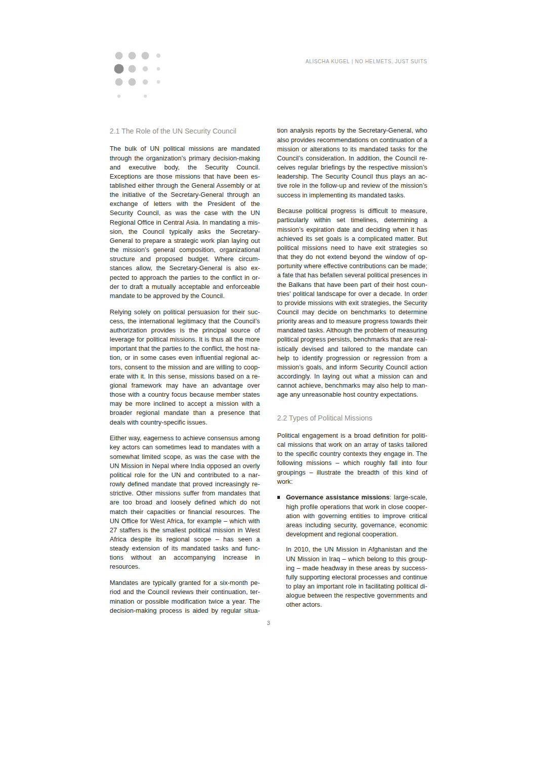Alischa Kugel|No Helmets, Just Suits
2.1 The Role of the UN Security Council
The bulk of UN political missions are mandated through the organization’s primary decision-making and executive body, the Security Council. Exceptions are those missions that have been established either through the General Assembly or at the initiative of the Secretary-General through an exchange of letters with the President of the Security Council, as was the case with the UN Regional Office in Central Asia. In mandating a mission, the Council typically asks the Secretary-General to prepare a strategic work plan laying out the mission’s general composition, organizational structure and proposed budget. Where circumstances allow, the Secretary-General is also expected to approach the parties to the conflict in order to draft a mutually acceptable and enforceable mandate to be approved by the Council.
Relying solely on political persuasion for their success, the international legitimacy that the Council’s authorization provides is the principal source of leverage for political missions. It is thus all the more important that the parties to the conflict, the host nation, or in some cases even influential regional actors, consent to the mission and are willing to cooperate with it. In this sense, missions based on a regional framework may have an advantage over those with a country focus because member states may be more inclined to accept a mission with a broader regional mandate than a presence that deals with country-specific issues.
Either way, eagerness to achieve consensus among key actors can sometimes lead to mandates with a somewhat limited scope, as was the case with the UN Mission in Nepal where India opposed an overly political role for the UN and contributed to a narrowly defined mandate that proved increasingly restrictive. Other missions suffer from mandates that are too broad and loosely defined which do not match their capacities or financial resources. The UN Office for West Africa, for example – which with 27 staffers is the smallest political mission in West Africa despite its regional scope – has seen a steady extension of its mandated tasks and functions without an accompanying increase in resources.
Mandates are typically granted for a six-month period and the Council reviews their continuation, termination or possible modification twice a year. The decision-making process is aided by regular situation analysis reports by the Secretary-General, who also provides recommendations on continuation of a mission or alterations to its mandated tasks for the Council’s consideration. In addition, the Council receives regular briefings by the respective mission’s leadership. The Security Council thus plays an active role in the follow-up and review of the mission’s success in implementing its mandated tasks.
Because political progress is difficult to measure, particularly within set timelines, determining a mission’s expiration date and deciding when it has achieved its set goals is a complicated matter. But political missions need to have exit strategies so that they do not extend beyond the window of opportunity where effective contributions can be made; a fate that has befallen several political presences in the Balkans that have been part of their host countries’ political landscape for over a decade. In order to provide missions with exit strategies, the Security Council may decide on benchmarks to determine priority areas and to measure progress towards their mandated tasks. Although the problem of measuring political progress persists, benchmarks that are realistically devised and tailored to the mandate can help to identify progression or regression from a mission’s goals, and inform Security Council action accordingly. In laying out what a mission can and cannot achieve, benchmarks may also help to manage any unreasonable host country expectations.
2.2 Types of Political Missions
Political engagement is a broad definition for political missions that work on an array of tasks tailored to the specific country contexts they engage in. The following missions – which roughly fall into four groupings – illustrate the breadth of this kind of work:
Governance assistance missions: large-scale, high profile operations that work in close cooperation with governing entities to improve critical areas including security, governance, economic development and regional cooperation.
In 2010, the UN Mission in Afghanistan and the UN Mission in Iraq – which belong to this grouping – made headway in these areas by successfully supporting electoral processes and continue to play an important role in facilitating political dialogue between the respective governments and other actors.
3